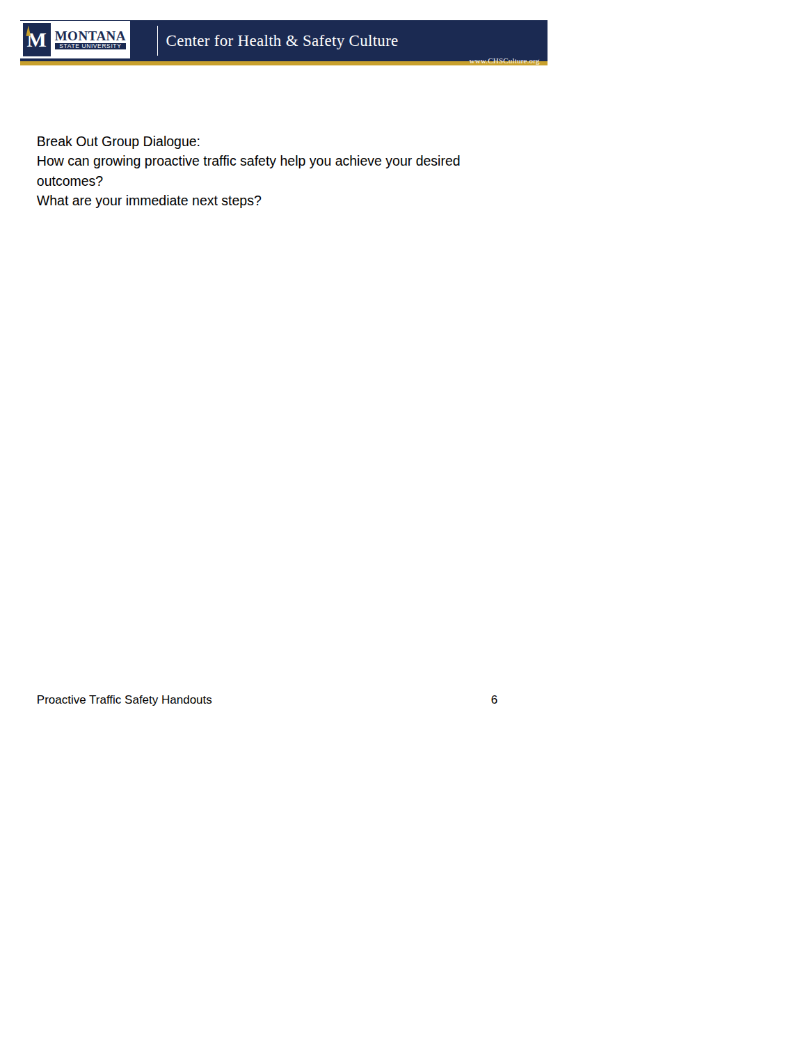Center for Health & Safety Culture
M
MONTANA STATE UNIVERSITY
www.CHSCulture.org
Break Out Group Dialogue:
How can growing proactive traffic safety help you achieve your desired outcomes?
What are your immediate next steps?
Proactive Traffic Safety Handouts 6